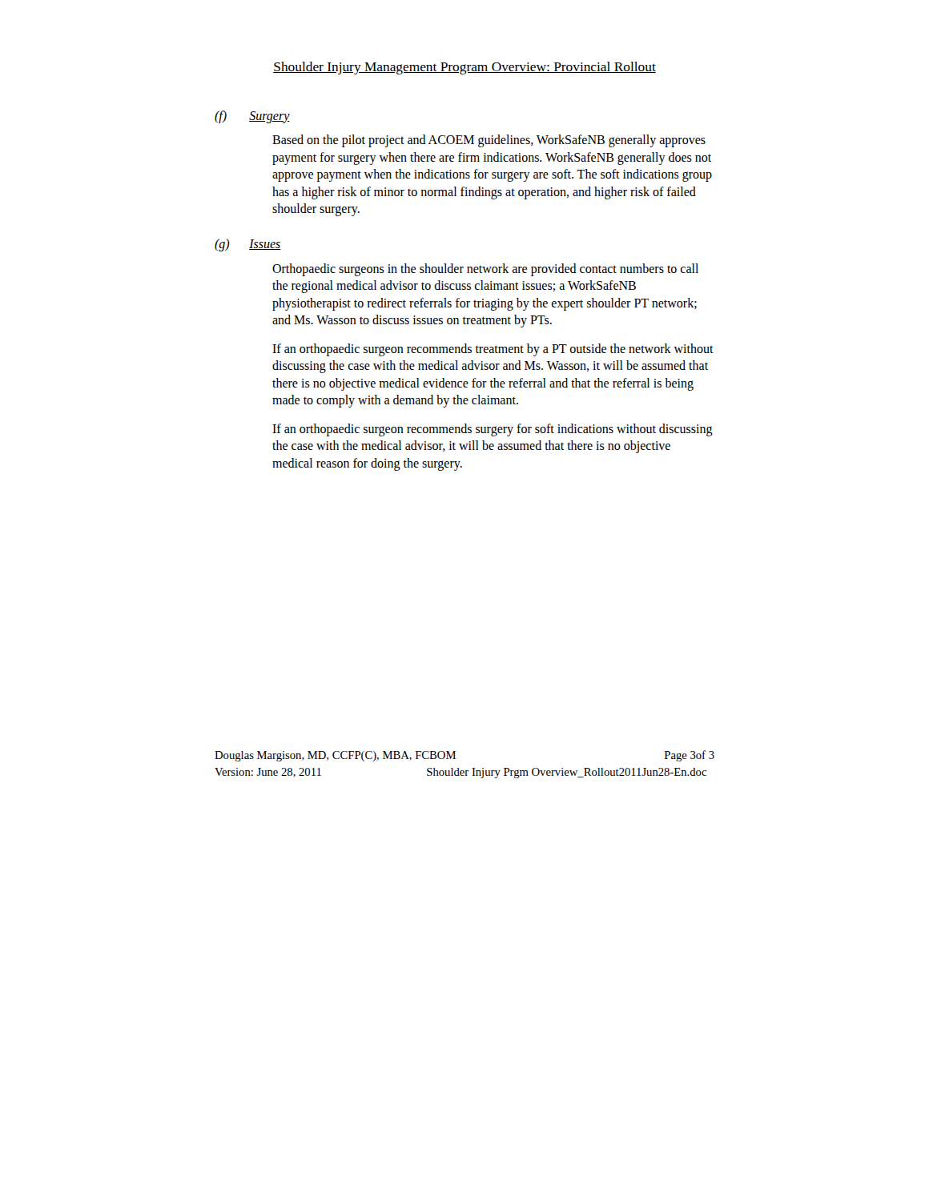Shoulder Injury Management Program Overview: Provincial Rollout
(f) Surgery
Based on the pilot project and ACOEM guidelines, WorkSafeNB generally approves payment for surgery when there are firm indications. WorkSafeNB generally does not approve payment when the indications for surgery are soft. The soft indications group has a higher risk of minor to normal findings at operation, and higher risk of failed shoulder surgery.
(g) Issues
Orthopaedic surgeons in the shoulder network are provided contact numbers to call the regional medical advisor to discuss claimant issues; a WorkSafeNB physiotherapist to redirect referrals for triaging by the expert shoulder PT network; and Ms. Wasson to discuss issues on treatment by PTs.
If an orthopaedic surgeon recommends treatment by a PT outside the network without discussing the case with the medical advisor and Ms. Wasson, it will be assumed that there is no objective medical evidence for the referral and that the referral is being made to comply with a demand by the claimant.
If an orthopaedic surgeon recommends surgery for soft indications without discussing the case with the medical advisor, it will be assumed that there is no objective medical reason for doing the surgery.
Douglas Margison, MD, CCFP(C), MBA, FCBOM Page 3of 3
Version: June 28, 2011 Shoulder Injury Prgm Overview_Rollout2011Jun28-En.doc